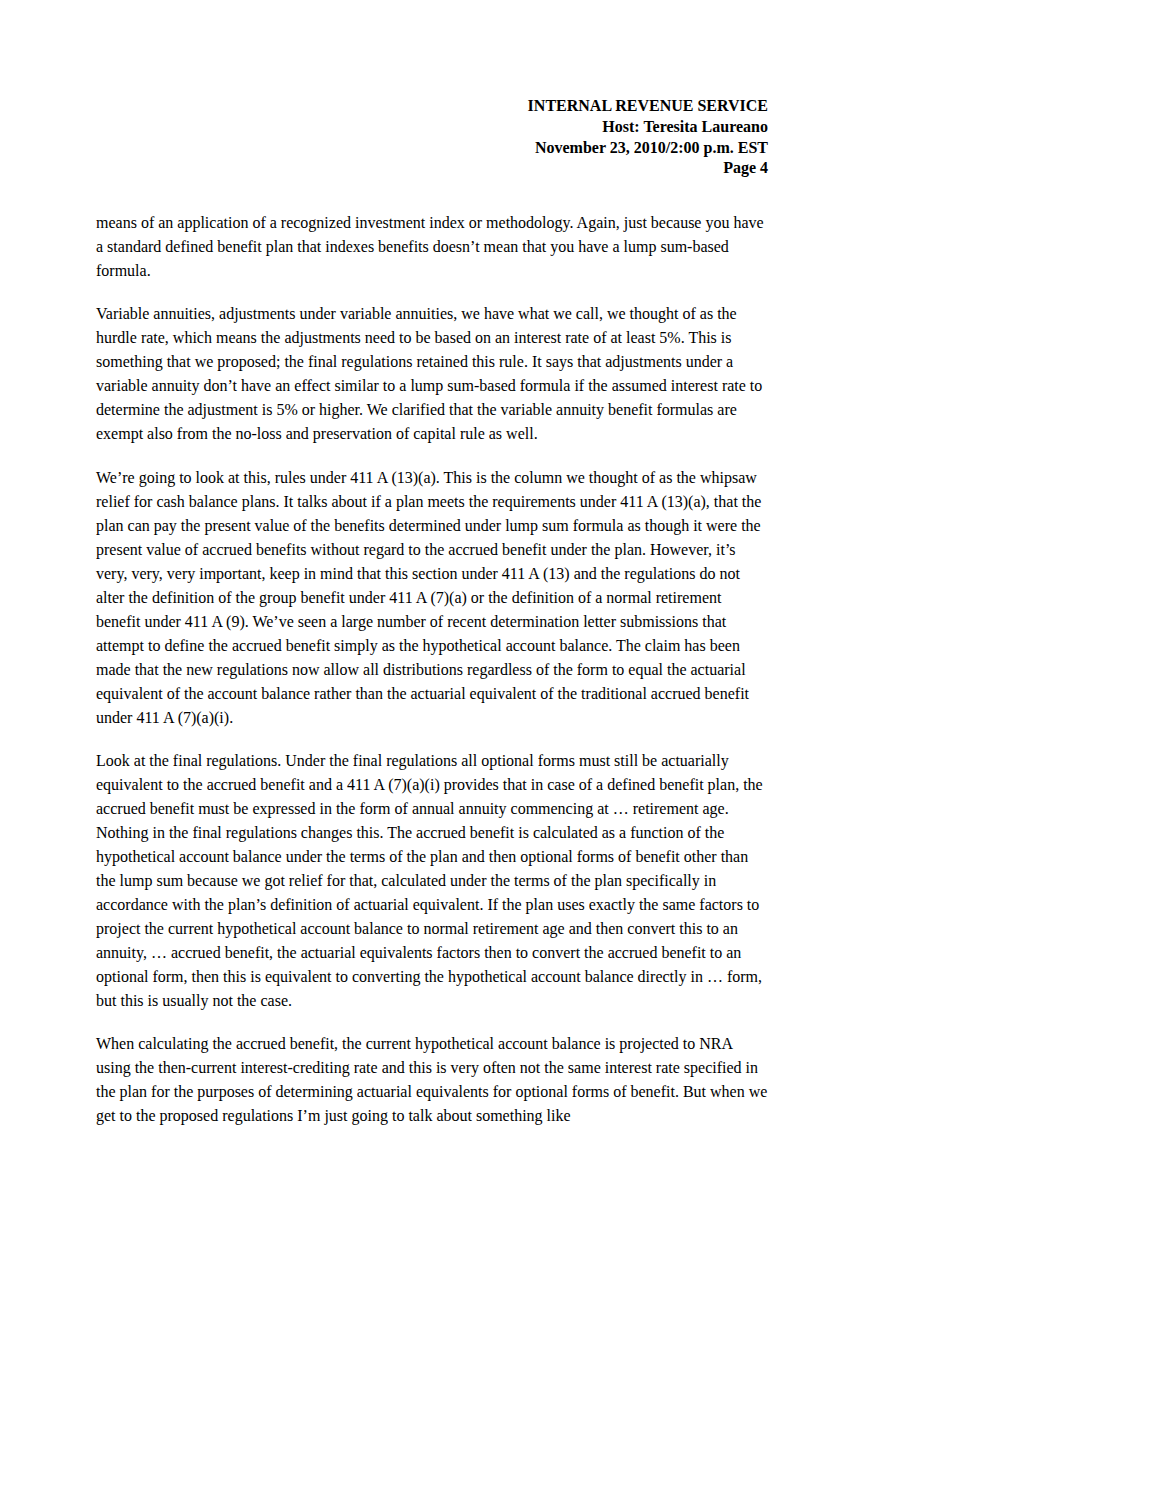INTERNAL REVENUE SERVICE Host: Teresita Laureano November 23, 2010/2:00 p.m. EST Page 4
means of an application of a recognized investment index or methodology. Again, just because you have a standard defined benefit plan that indexes benefits doesn’t mean that you have a lump sum-based formula.
Variable annuities, adjustments under variable annuities, we have what we call, we thought of as the hurdle rate, which means the adjustments need to be based on an interest rate of at least 5%. This is something that we proposed; the final regulations retained this rule. It says that adjustments under a variable annuity don’t have an effect similar to a lump sum-based formula if the assumed interest rate to determine the adjustment is 5% or higher. We clarified that the variable annuity benefit formulas are exempt also from the no-loss and preservation of capital rule as well.
We’re going to look at this, rules under 411 A (13)(a). This is the column we thought of as the whipsaw relief for cash balance plans. It talks about if a plan meets the requirements under 411 A (13)(a), that the plan can pay the present value of the benefits determined under lump sum formula as though it were the present value of accrued benefits without regard to the accrued benefit under the plan. However, it’s very, very, very important, keep in mind that this section under 411 A (13) and the regulations do not alter the definition of the group benefit under 411 A (7)(a) or the definition of a normal retirement benefit under 411 A (9). We’ve seen a large number of recent determination letter submissions that attempt to define the accrued benefit simply as the hypothetical account balance. The claim has been made that the new regulations now allow all distributions regardless of the form to equal the actuarial equivalent of the account balance rather than the actuarial equivalent of the traditional accrued benefit under 411 A (7)(a)(i).
Look at the final regulations. Under the final regulations all optional forms must still be actuarially equivalent to the accrued benefit and a 411 A (7)(a)(i) provides that in case of a defined benefit plan, the accrued benefit must be expressed in the form of annual annuity commencing at … retirement age. Nothing in the final regulations changes this. The accrued benefit is calculated as a function of the hypothetical account balance under the terms of the plan and then optional forms of benefit other than the lump sum because we got relief for that, calculated under the terms of the plan specifically in accordance with the plan’s definition of actuarial equivalent. If the plan uses exactly the same factors to project the current hypothetical account balance to normal retirement age and then convert this to an annuity, … accrued benefit, the actuarial equivalents factors then to convert the accrued benefit to an optional form, then this is equivalent to converting the hypothetical account balance directly in … form, but this is usually not the case.
When calculating the accrued benefit, the current hypothetical account balance is projected to NRA using the then-current interest-crediting rate and this is very often not the same interest rate specified in the plan for the purposes of determining actuarial equivalents for optional forms of benefit. But when we get to the proposed regulations I’m just going to talk about something like